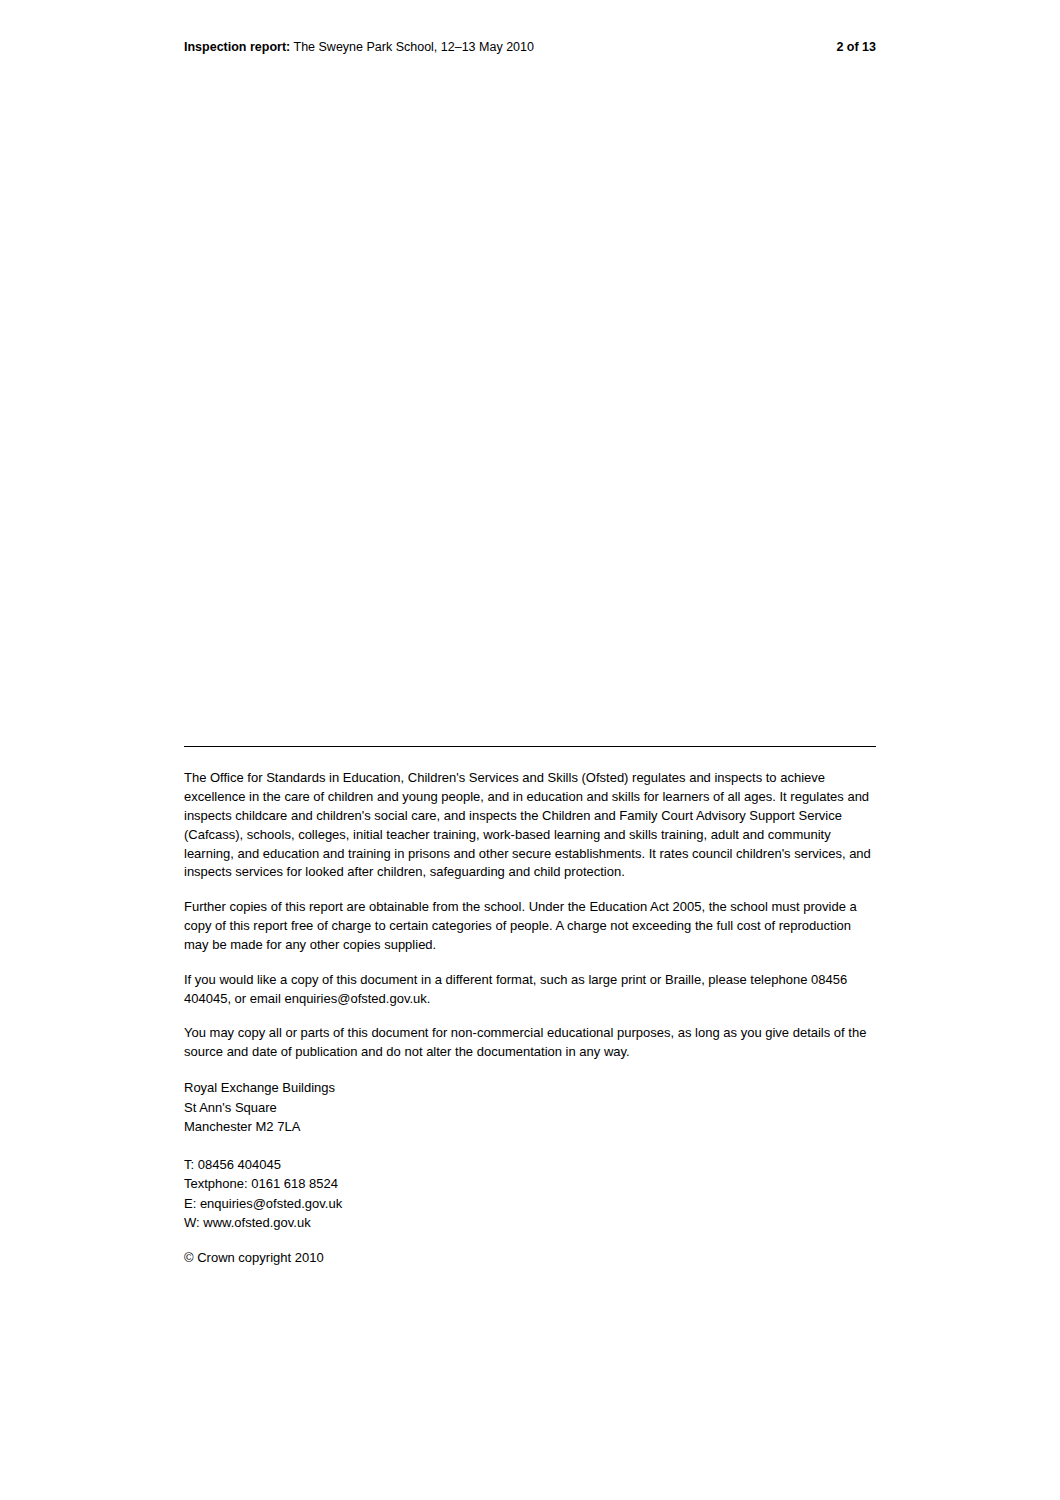Inspection report: The Sweyne Park School, 12–13 May 2010
2 of 13
The Office for Standards in Education, Children's Services and Skills (Ofsted) regulates and inspects to achieve excellence in the care of children and young people, and in education and skills for learners of all ages. It regulates and inspects childcare and children's social care, and inspects the Children and Family Court Advisory Support Service (Cafcass), schools, colleges, initial teacher training, work-based learning and skills training, adult and community learning, and education and training in prisons and other secure establishments. It rates council children's services, and inspects services for looked after children, safeguarding and child protection.
Further copies of this report are obtainable from the school. Under the Education Act 2005, the school must provide a copy of this report free of charge to certain categories of people. A charge not exceeding the full cost of reproduction may be made for any other copies supplied.
If you would like a copy of this document in a different format, such as large print or Braille, please telephone 08456 404045, or email enquiries@ofsted.gov.uk.
You may copy all or parts of this document for non-commercial educational purposes, as long as you give details of the source and date of publication and do not alter the documentation in any way.
Royal Exchange Buildings
St Ann's Square
Manchester M2 7LA
T: 08456 404045
Textphone: 0161 618 8524
E: enquiries@ofsted.gov.uk
W: www.ofsted.gov.uk
© Crown copyright 2010